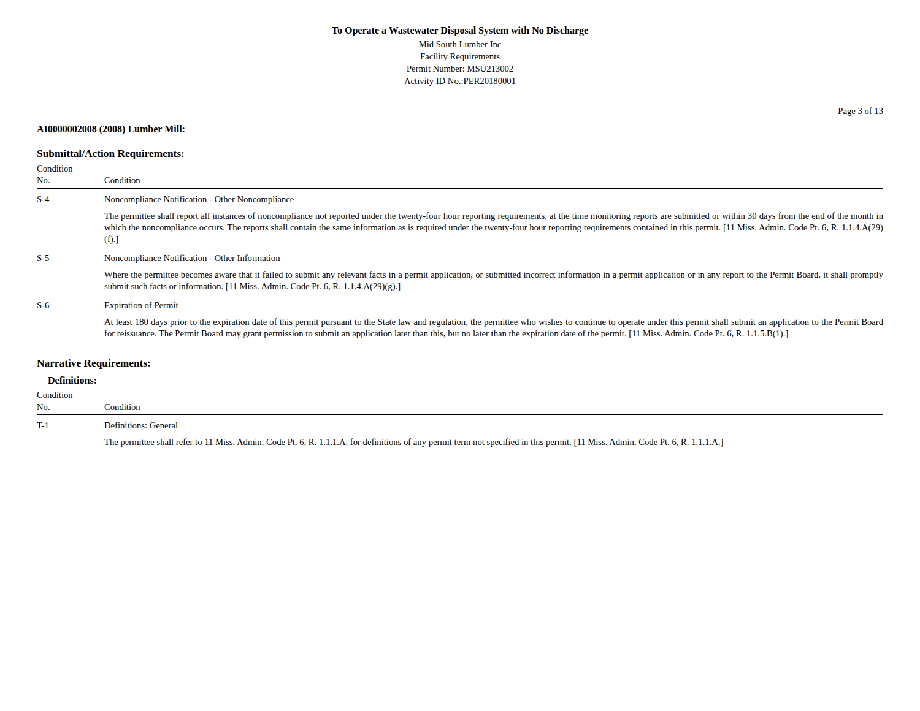To Operate a Wastewater Disposal System with No Discharge
Mid South Lumber Inc
Facility Requirements
Permit Number: MSU213002
Activity ID No.:PER20180001
Page 3 of 13
AI0000002008 (2008) Lumber Mill:
Submittal/Action Requirements:
| Condition No. | Condition |
| --- | --- |
| S-4 | Noncompliance Notification - Other Noncompliance The permittee shall report all instances of noncompliance not reported under the twenty-four hour reporting requirements, at the time monitoring reports are submitted or within 30 days from the end of the month in which the noncompliance occurs. The reports shall contain the same information as is required under the twenty-four hour reporting requirements contained in this permit. [11 Miss. Admin. Code Pt. 6, R. 1.1.4.A(29)(f).] |
| S-5 | Noncompliance Notification - Other Information Where the permittee becomes aware that it failed to submit any relevant facts in a permit application, or submitted incorrect information in a permit application or in any report to the Permit Board, it shall promptly submit such facts or information. [11 Miss. Admin. Code Pt. 6, R. 1.1.4.A(29)(g).] |
| S-6 | Expiration of Permit At least 180 days prior to the expiration date of this permit pursuant to the State law and regulation, the permittee who wishes to continue to operate under this permit shall submit an application to the Permit Board for reissuance. The Permit Board may grant permission to submit an application later than this, but no later than the expiration date of the permit. [11 Miss. Admin. Code Pt. 6, R. 1.1.5.B(1).] |
Narrative Requirements:
Definitions:
| Condition No. | Condition |
| --- | --- |
| T-1 | Definitions: General The permittee shall refer to 11 Miss. Admin. Code Pt. 6, R. 1.1.1.A. for definitions of any permit term not specified in this permit. [11 Miss. Admin. Code Pt. 6, R. 1.1.1.A.] |